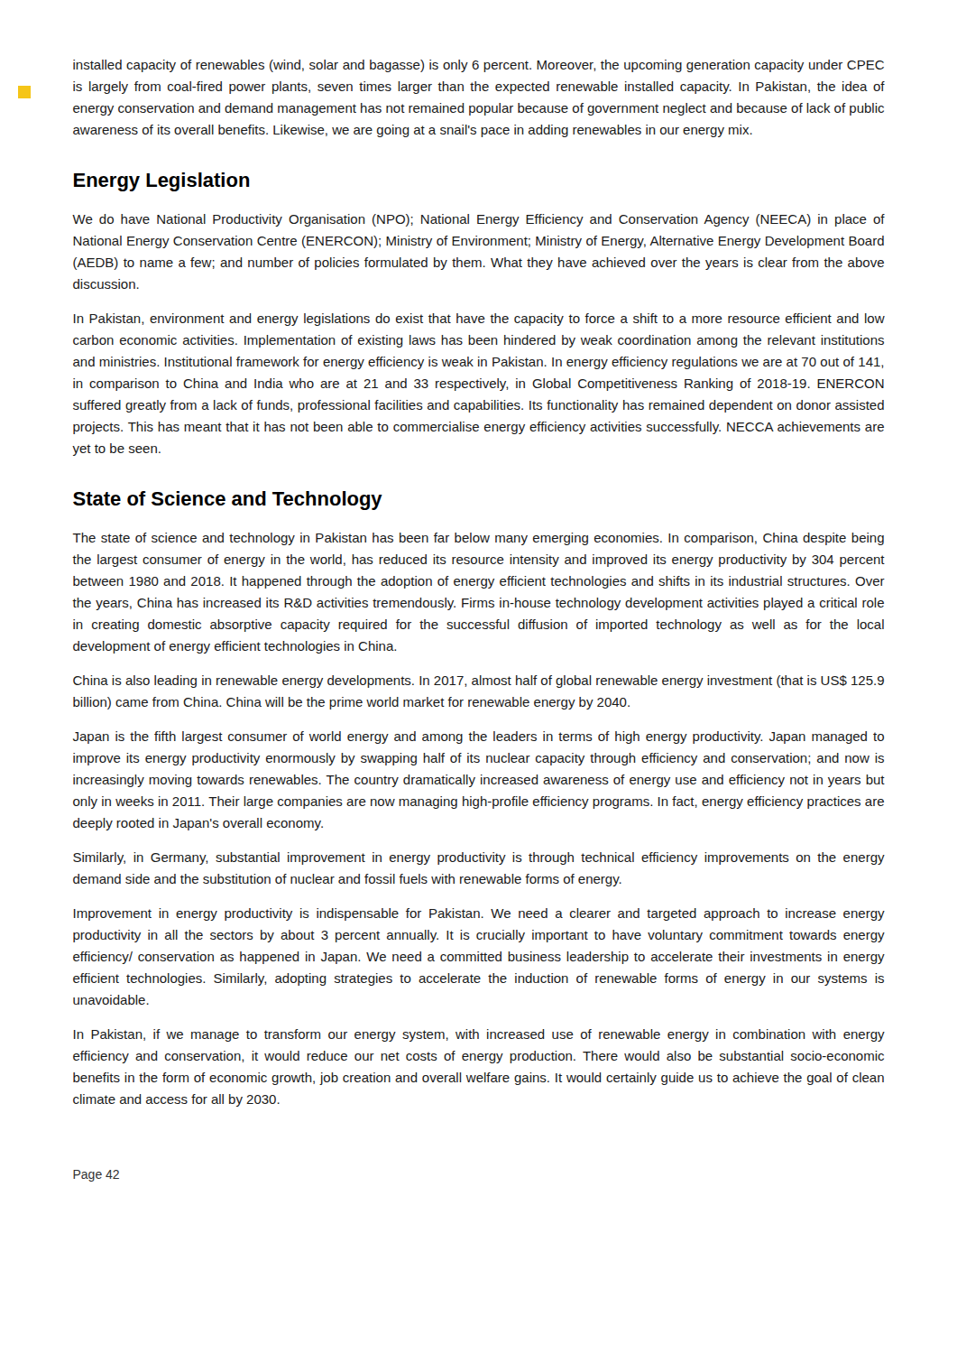installed capacity of renewables (wind, solar and bagasse) is only 6 percent. Moreover, the upcoming generation capacity under CPEC is largely from coal-fired power plants, seven times larger than the expected renewable installed capacity. In Pakistan, the idea of energy conservation and demand management has not remained popular because of government neglect and because of lack of public awareness of its overall benefits. Likewise, we are going at a snail's pace in adding renewables in our energy mix.
Energy Legislation
We do have National Productivity Organisation (NPO); National Energy Efficiency and Conservation Agency (NEECA) in place of National Energy Conservation Centre (ENERCON); Ministry of Environment; Ministry of Energy, Alternative Energy Development Board (AEDB) to name a few; and number of policies formulated by them. What they have achieved over the years is clear from the above discussion.
In Pakistan, environment and energy legislations do exist that have the capacity to force a shift to a more resource efficient and low carbon economic activities. Implementation of existing laws has been hindered by weak coordination among the relevant institutions and ministries. Institutional framework for energy efficiency is weak in Pakistan. In energy efficiency regulations we are at 70 out of 141, in comparison to China and India who are at 21 and 33 respectively, in Global Competitiveness Ranking of 2018-19. ENERCON suffered greatly from a lack of funds, professional facilities and capabilities. Its functionality has remained dependent on donor assisted projects. This has meant that it has not been able to commercialise energy efficiency activities successfully. NECCA achievements are yet to be seen.
State of Science and Technology
The state of science and technology in Pakistan has been far below many emerging economies. In comparison, China despite being the largest consumer of energy in the world, has reduced its resource intensity and improved its energy productivity by 304 percent between 1980 and 2018. It happened through the adoption of energy efficient technologies and shifts in its industrial structures. Over the years, China has increased its R&D activities tremendously. Firms in-house technology development activities played a critical role in creating domestic absorptive capacity required for the successful diffusion of imported technology as well as for the local development of energy efficient technologies in China.
China is also leading in renewable energy developments. In 2017, almost half of global renewable energy investment (that is US$ 125.9 billion) came from China. China will be the prime world market for renewable energy by 2040.
Japan is the fifth largest consumer of world energy and among the leaders in terms of high energy productivity. Japan managed to improve its energy productivity enormously by swapping half of its nuclear capacity through efficiency and conservation; and now is increasingly moving towards renewables. The country dramatically increased awareness of energy use and efficiency not in years but only in weeks in 2011. Their large companies are now managing high-profile efficiency programs. In fact, energy efficiency practices are deeply rooted in Japan's overall economy.
Similarly, in Germany, substantial improvement in energy productivity is through technical efficiency improvements on the energy demand side and the substitution of nuclear and fossil fuels with renewable forms of energy.
Improvement in energy productivity is indispensable for Pakistan. We need a clearer and targeted approach to increase energy productivity in all the sectors by about 3 percent annually. It is crucially important to have voluntary commitment towards energy efficiency/ conservation as happened in Japan. We need a committed business leadership to accelerate their investments in energy efficient technologies. Similarly, adopting strategies to accelerate the induction of renewable forms of energy in our systems is unavoidable.
In Pakistan, if we manage to transform our energy system, with increased use of renewable energy in combination with energy efficiency and conservation, it would reduce our net costs of energy production. There would also be substantial socio-economic benefits in the form of economic growth, job creation and overall welfare gains. It would certainly guide us to achieve the goal of clean climate and access for all by 2030.
Page 42